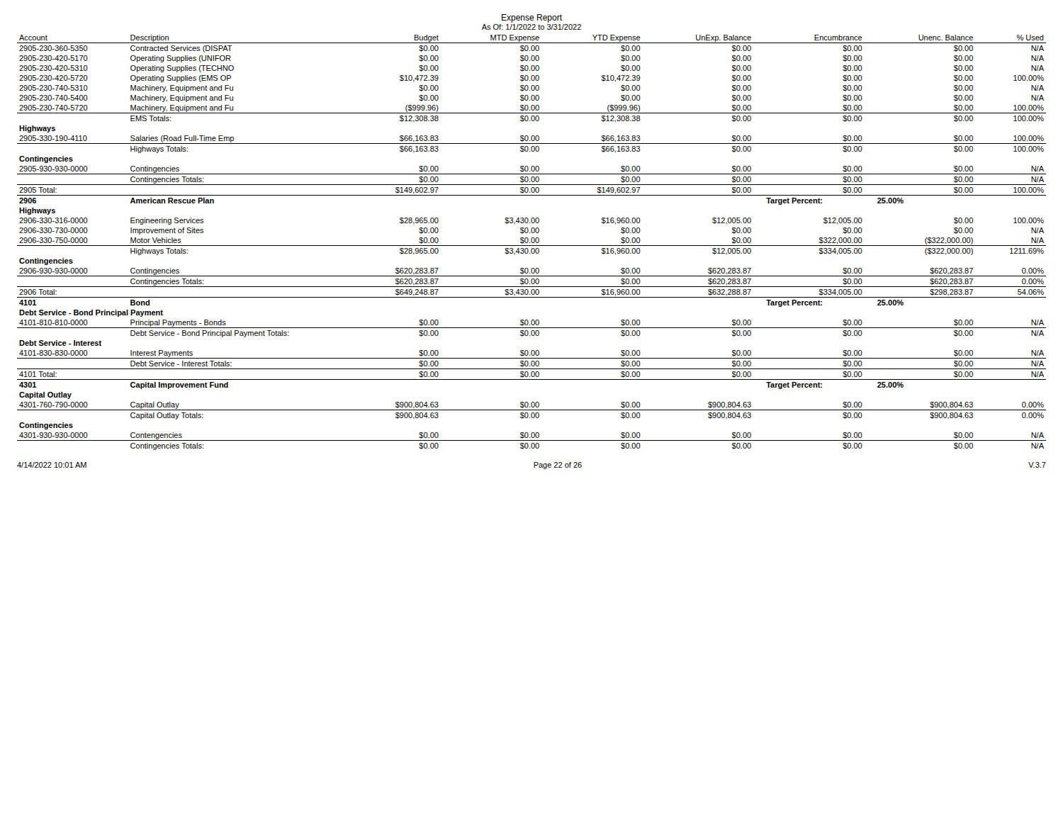Expense Report
As Of: 1/1/2022 to 3/31/2022
| Account | Description | Budget | MTD Expense | YTD Expense | UnExp. Balance | Encumbrance | Unenc. Balance | % Used |
| --- | --- | --- | --- | --- | --- | --- | --- | --- |
| 2905-230-360-5350 | Contracted Services (DISPAT | $0.00 | $0.00 | $0.00 | $0.00 | $0.00 | $0.00 | N/A |
| 2905-230-420-5170 | Operating Supplies (UNIFOR | $0.00 | $0.00 | $0.00 | $0.00 | $0.00 | $0.00 | N/A |
| 2905-230-420-5310 | Operating Supplies (TECHNO | $0.00 | $0.00 | $0.00 | $0.00 | $0.00 | $0.00 | N/A |
| 2905-230-420-5720 | Operating Supplies (EMS OP | $10,472.39 | $0.00 | $10,472.39 | $0.00 | $0.00 | $0.00 | 100.00% |
| 2905-230-740-5310 | Machinery, Equipment and Fu | $0.00 | $0.00 | $0.00 | $0.00 | $0.00 | $0.00 | N/A |
| 2905-230-740-5400 | Machinery, Equipment and Fu | $0.00 | $0.00 | $0.00 | $0.00 | $0.00 | $0.00 | N/A |
| 2905-230-740-5720 | Machinery, Equipment and Fu | ($999.96) | $0.00 | ($999.96) | $0.00 | $0.00 | $0.00 | 100.00% |
| | EMS Totals: | $12,308.38 | $0.00 | $12,308.38 | $0.00 | $0.00 | $0.00 | 100.00% |
| Highways |
| 2905-330-190-4110 | Salaries (Road Full-Time Emp | $66,163.83 | $0.00 | $66,163.83 | $0.00 | $0.00 | $0.00 | 100.00% |
| | Highways Totals: | $66,163.83 | $0.00 | $66,163.83 | $0.00 | $0.00 | $0.00 | 100.00% |
| Contingencies |
| 2905-930-930-0000 | Contingencies | $0.00 | $0.00 | $0.00 | $0.00 | $0.00 | $0.00 | N/A |
| | Contingencies Totals: | $0.00 | $0.00 | $0.00 | $0.00 | $0.00 | $0.00 | N/A |
| 2905 Total: | | $149,602.97 | $0.00 | $149,602.97 | $0.00 | $0.00 | $0.00 | 100.00% |
| 2906 | American Rescue Plan | | Target Percent: | 25.00% | |
| Highways |
| 2906-330-316-0000 | Engineering Services | $28,965.00 | $3,430.00 | $16,960.00 | $12,005.00 | $12,005.00 | $0.00 | 100.00% |
| 2906-330-730-0000 | Improvement of Sites | $0.00 | $0.00 | $0.00 | $0.00 | $0.00 | $0.00 | N/A |
| 2906-330-750-0000 | Motor Vehicles | $0.00 | $0.00 | $0.00 | $0.00 | $322,000.00 | ($322,000.00) | N/A |
| | Highways Totals: | $28,965.00 | $3,430.00 | $16,960.00 | $12,005.00 | $334,005.00 | ($322,000.00) | 1211.69% |
| Contingencies |
| 2906-930-930-0000 | Contingencies | $620,283.87 | $0.00 | $0.00 | $620,283.87 | $0.00 | $620,283.87 | 0.00% |
| | Contingencies Totals: | $620,283.87 | $0.00 | $0.00 | $620,283.87 | $0.00 | $620,283.87 | 0.00% |
| 2906 Total: | | $649,248.87 | $3,430.00 | $16,960.00 | $632,288.87 | $334,005.00 | $298,283.87 | 54.06% |
| 4101 | Bond | | Target Percent: | 25.00% | |
| Debt Service - Bond Principal Payment |
| 4101-810-810-0000 | Principal Payments - Bonds | $0.00 | $0.00 | $0.00 | $0.00 | $0.00 | $0.00 | N/A |
| | Debt Service - Bond Principal Payment Totals: | $0.00 | $0.00 | $0.00 | $0.00 | $0.00 | $0.00 | N/A |
| Debt Service - Interest |
| 4101-830-830-0000 | Interest Payments | $0.00 | $0.00 | $0.00 | $0.00 | $0.00 | $0.00 | N/A |
| | Debt Service - Interest Totals: | $0.00 | $0.00 | $0.00 | $0.00 | $0.00 | $0.00 | N/A |
| 4101 Total: | | $0.00 | $0.00 | $0.00 | $0.00 | $0.00 | $0.00 | N/A |
| 4301 | Capital Improvement Fund | | Target Percent: | 25.00% | |
| Capital Outlay |
| 4301-760-790-0000 | Capital Outlay | $900,804.63 | $0.00 | $0.00 | $900,804.63 | $0.00 | $900,804.63 | 0.00% |
| | Capital Outlay Totals: | $900,804.63 | $0.00 | $0.00 | $900,804.63 | $0.00 | $900,804.63 | 0.00% |
| Contingencies |
| 4301-930-930-0000 | Contengencies | $0.00 | $0.00 | $0.00 | $0.00 | $0.00 | $0.00 | N/A |
| | Contingencies Totals: | $0.00 | $0.00 | $0.00 | $0.00 | $0.00 | $0.00 | N/A |
4/14/2022 10:01 AM
Page 22 of 26
V.3.7